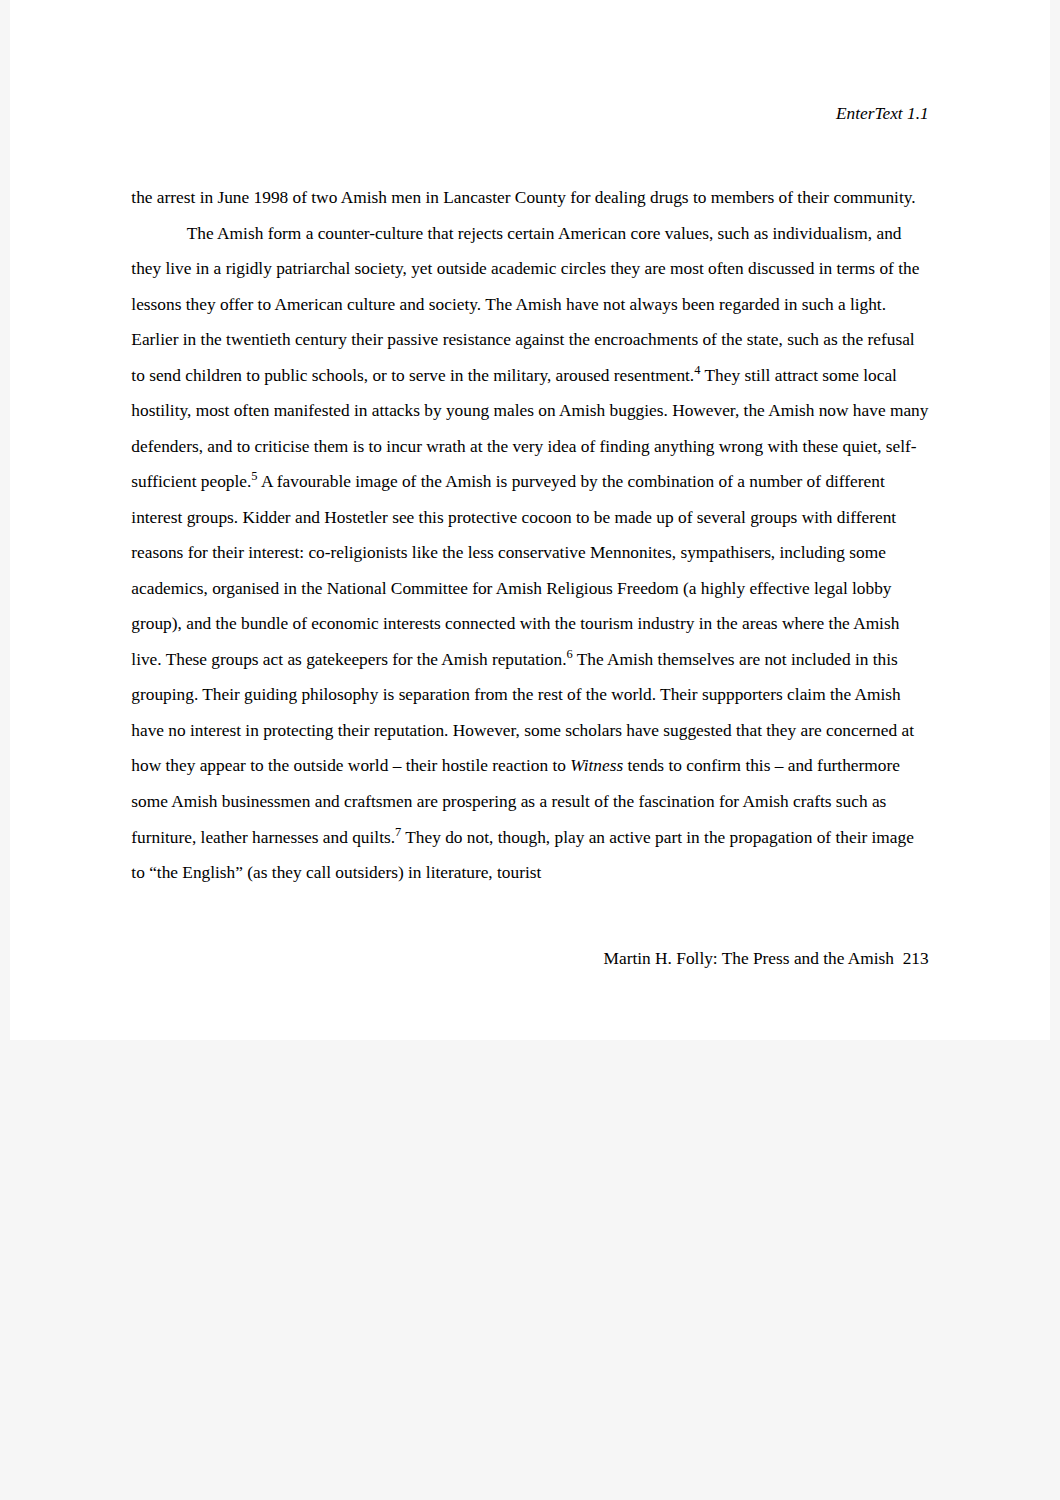EnterText 1.1
the arrest in June 1998 of two Amish men in Lancaster County for dealing drugs to members of their community.
The Amish form a counter-culture that rejects certain American core values, such as individualism, and they live in a rigidly patriarchal society, yet outside academic circles they are most often discussed in terms of the lessons they offer to American culture and society. The Amish have not always been regarded in such a light. Earlier in the twentieth century their passive resistance against the encroachments of the state, such as the refusal to send children to public schools, or to serve in the military, aroused resentment.4 They still attract some local hostility, most often manifested in attacks by young males on Amish buggies. However, the Amish now have many defenders, and to criticise them is to incur wrath at the very idea of finding anything wrong with these quiet, self-sufficient people.5 A favourable image of the Amish is purveyed by the combination of a number of different interest groups. Kidder and Hostetler see this protective cocoon to be made up of several groups with different reasons for their interest: co-religionists like the less conservative Mennonites, sympathisers, including some academics, organised in the National Committee for Amish Religious Freedom (a highly effective legal lobby group), and the bundle of economic interests connected with the tourism industry in the areas where the Amish live. These groups act as gatekeepers for the Amish reputation.6 The Amish themselves are not included in this grouping. Their guiding philosophy is separation from the rest of the world. Their suppporters claim the Amish have no interest in protecting their reputation. However, some scholars have suggested that they are concerned at how they appear to the outside world – their hostile reaction to Witness tends to confirm this – and furthermore some Amish businessmen and craftsmen are prospering as a result of the fascination for Amish crafts such as furniture, leather harnesses and quilts.7 They do not, though, play an active part in the propagation of their image to “the English” (as they call outsiders) in literature, tourist
Martin H. Folly: The Press and the Amish 213